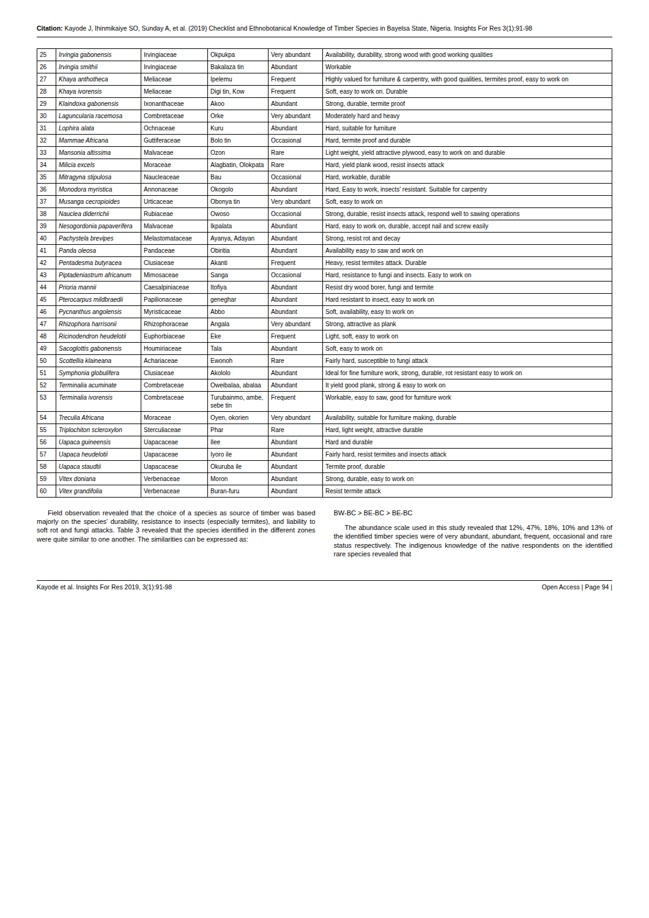Citation: Kayode J, Ihinmikaiye SO, Sunday A, et al. (2019) Checklist and Ethnobotanical Knowledge of Timber Species in Bayelsa State, Nigeria. Insights For Res 3(1):91-98
| 25 | Irvingia gabonensis | Irvingiaceae | Okpukpa | Very abundant | Availability, durability, strong wood with good working qualities |
| 26 | Irvingia smithii | Irvingiaceae | Bakalaza tin | Abundant | Workable |
| 27 | Khaya anthotheca | Meliaceae | Ipelemu | Frequent | Highly valued for furniture & carpentry, with good qualities, termites proof, easy to work on |
| 28 | Khaya ivorensis | Meliaceae | Digi tin, Kow | Frequent | Soft, easy to work on. Durable |
| 29 | Klaindoxa gabonensis | Ixonanthaceae | Akoo | Abundant | Strong, durable, termite proof |
| 30 | Laguncularia racemosa | Combretaceae | Orke | Very abundant | Moderately hard and heavy |
| 31 | Lophira alata | Ochnaceae | Kuru | Abundant | Hard, suitable for furniture |
| 32 | Mammae Africana | Guttiferaceae | Bolo tin | Occasional | Hard, termite proof and durable |
| 33 | Mansonia altissima | Malvaceae | Ozon | Rare | Light weight, yield attractive plywood, easy to work on and durable |
| 34 | Milicia excels | Moraceae | Alagbatin, Olokpata | Rare | Hard, yield plank wood, resist insects attack |
| 35 | Mitragyna stipulosa | Naucleaceae | Bau | Occasional | Hard, workable, durable |
| 36 | Monodora myristica | Annonaceae | Okogolo | Abundant | Hard, Easy to work, insects' resistant. Suitable for carpentry |
| 37 | Musanga cecropioides | Urticaceae | Obonya tin | Very abundant | Soft, easy to work on |
| 38 | Nauclea diderrichii | Rubiaceae | Owoso | Occasional | Strong, durable, resist insects attack, respond well to sawing operations |
| 39 | Nesogordonia papaverifera | Malvaceae | Ikpalata | Abundant | Hard, easy to work on, durable, accept nail and screw easily |
| 40 | Pachystela brevipes | Melastomataceae | Ayanya, Adayan | Abundant | Strong, resist rot and decay |
| 41 | Panda oleosa | Pandaceae | Obiritia | Abundant | Availability easy to saw and work on |
| 42 | Pentadesma butyracea | Clusiaceae | Akanti | Frequent | Heavy, resist termites attack. Durable |
| 43 | Piptadeniastrum africanum | Mimosaceae | Sanga | Occasional | Hard, resistance to fungi and insects. Easy to work on |
| 44 | Prioria mannii | Caesalpiniaceae | Itofiya | Abundant | Resist dry wood borer, fungi and termite |
| 45 | Pterocarpus mildbraedii | Papilionaceae | geneghar | Abundant | Hard resistant to insect, easy to work on |
| 46 | Pycnanthus angolensis | Myristicaceae | Abbo | Abundant | Soft, availability, easy to work on |
| 47 | Rhizophora harrisonii | Rhizophoraceae | Angala | Very abundant | Strong, attractive as plank |
| 48 | Ricinodendron heudelotii | Euphorbiaceae | Eke | Frequent | Light, soft, easy to work on |
| 49 | Sacoglottis gabonensis | Houmiriaceae | Tala | Abundant | Soft, easy to work on |
| 50 | Scottellia klaineana | Achariaceae | Ewonoh | Rare | Fairly hard, susceptible to fungi attack |
| 51 | Symphonia globulifera | Clusiaceae | Akololo | Abundant | Ideal for fine furniture work, strong, durable, rot resistant easy to work on |
| 52 | Terminalia acuminate | Combretaceae | Oweibalaa, abalaa | Abundant | It yield good plank, strong & easy to work on |
| 53 | Terminalia ivorensis | Combretaceae | Turubainmo, ambe, sebe tin | Frequent | Workable, easy to saw, good for furniture work |
| 54 | Treculia Africana | Moraceae | Oyen, okorien | Very abundant | Availability, suitable for furniture making, durable |
| 55 | Triplochiton scleroxylon | Sterculiaceae | Phar | Rare | Hard, light weight, attractive durable |
| 56 | Uapaca guineensis | Uapacaceae | Ilee | Abundant | Hard and durable |
| 57 | Uapaca heudelotii | Uapacaceae | Iyoro ile | Abundant | Fairly hard, resist termites and insects attack |
| 58 | Uapaca staudtii | Uapacaceae | Okuruba ile | Abundant | Termite proof, durable |
| 59 | Vitex doniana | Verbenaceae | Moron | Abundant | Strong, durable, easy to work on |
| 60 | Vitex grandifolia | Verbenaceae | Buran-furu | Abundant | Resist termite attack |
Field observation revealed that the choice of a species as source of timber was based majorly on the species' durability, resistance to insects (especially termites), and liability to soft rot and fungi attacks. Table 3 revealed that the species identified in the different zones were quite similar to one another. The similarities can be expressed as:
BW-BC > BE-BC > BE-BC
The abundance scale used in this study revealed that 12%, 47%, 18%, 10% and 13% of the identified timber species were of very abundant, abundant, frequent, occasional and rare status respectively. The indigenous knowledge of the native respondents on the identified rare species revealed that
Kayode et al. Insights For Res 2019, 3(1):91-98 Open Access | Page 94 |